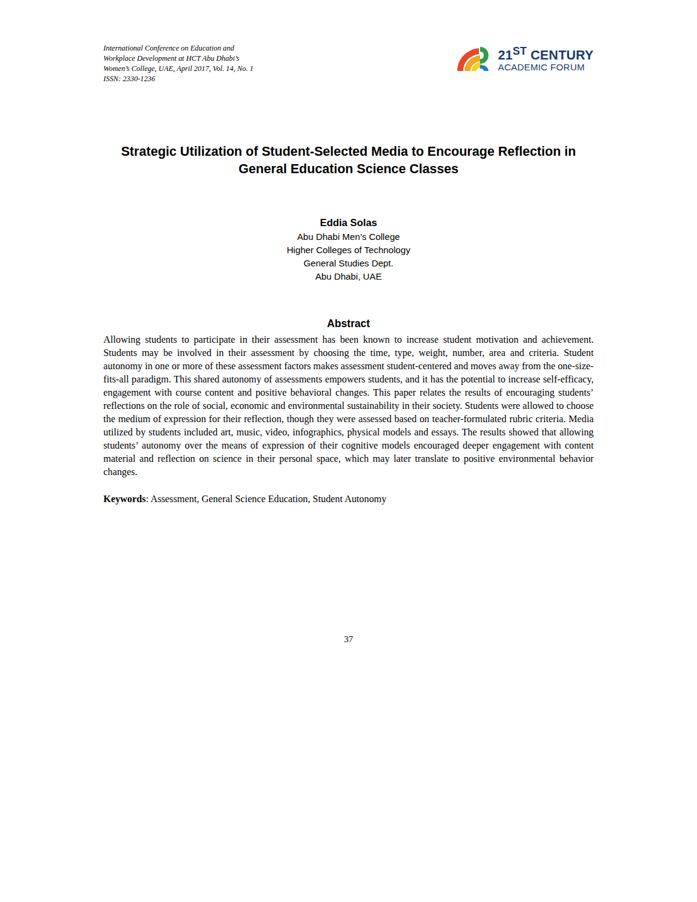International Conference on Education and
Workplace Development at HCT Abu Dhabi’s
Women’s College, UAE, April 2017, Vol. 14, No. 1
ISSN: 2330-1236
21ST CENTURY ACADEMIC FORUM
Strategic Utilization of Student-Selected Media to Encourage Reflection in General Education Science Classes
Eddia Solas
Abu Dhabi Men’s College
Higher Colleges of Technology
General Studies Dept.
Abu Dhabi, UAE
Abstract
Allowing students to participate in their assessment has been known to increase student motivation and achievement. Students may be involved in their assessment by choosing the time, type, weight, number, area and criteria. Student autonomy in one or more of these assessment factors makes assessment student-centered and moves away from the one-size-fits-all paradigm. This shared autonomy of assessments empowers students, and it has the potential to increase self-efficacy, engagement with course content and positive behavioral changes. This paper relates the results of encouraging students’ reflections on the role of social, economic and environmental sustainability in their society. Students were allowed to choose the medium of expression for their reflection, though they were assessed based on teacher-formulated rubric criteria. Media utilized by students included art, music, video, infographics, physical models and essays. The results showed that allowing students’ autonomy over the means of expression of their cognitive models encouraged deeper engagement with content material and reflection on science in their personal space, which may later translate to positive environmental behavior changes.
Keywords: Assessment, General Science Education, Student Autonomy
37